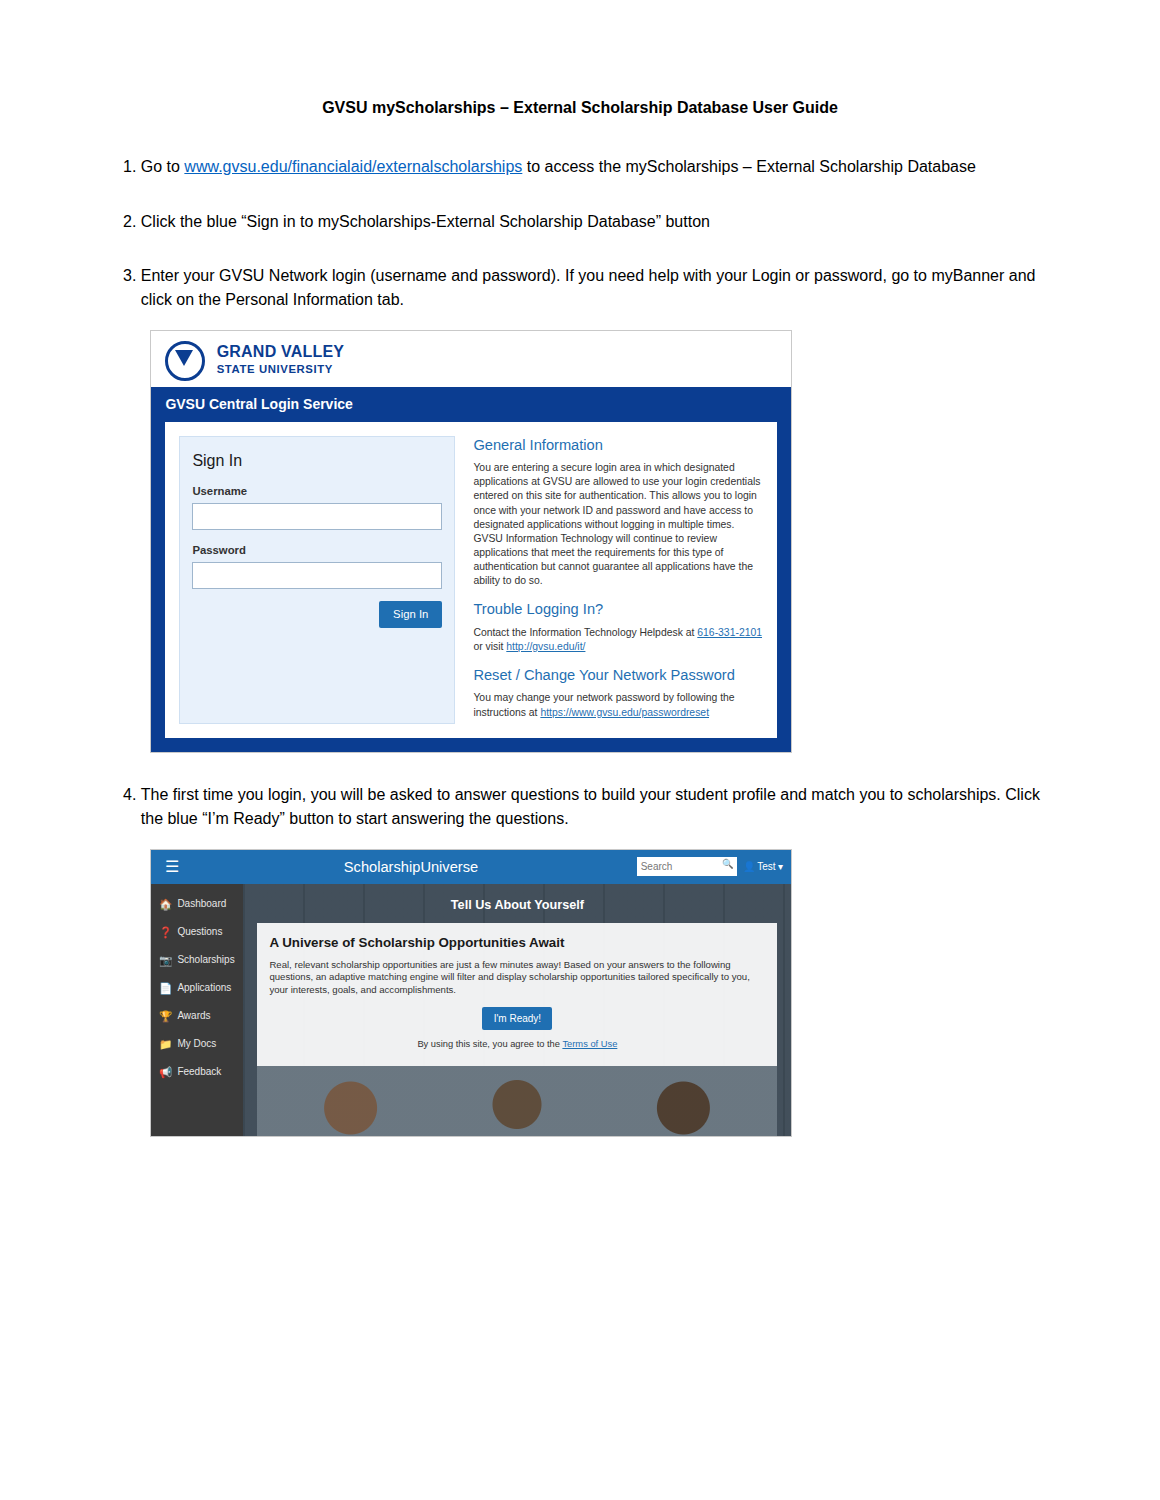GVSU myScholarships – External Scholarship Database User Guide
Go to www.gvsu.edu/financialaid/externalscholarships to access the myScholarships – External Scholarship Database
Click the blue “Sign in to myScholarships-External Scholarship Database” button
Enter your GVSU Network login (username and password). If you need help with your Login or password, go to myBanner and click on the Personal Information tab.
GRAND VALLEY
STATE UNIVERSITY
GVSU Central Login Service
Sign In
Username Password Sign In
General Information
You are entering a secure login area in which designated applications at GVSU are allowed to use your login credentials entered on this site for authentication. This allows you to login once with your network ID and password and have access to designated applications without logging in multiple times. GVSU Information Technology will continue to review applications that meet the requirements for this type of authentication but cannot guarantee all applications have the ability to do so.
Trouble Logging In?
Contact the Information Technology Helpdesk at 616-331-2101 or visit http://gvsu.edu/it/
Reset / Change Your Network Password
You may change your network password by following the instructions at https://www.gvsu.edu/passwordreset
The first time you login, you will be asked to answer questions to build your student profile and match you to scholarships. Click the blue “I’m Ready” button to start answering the questions.
☰ ScholarshipUniverse Search 👤 Test ▾
🏠 Dashboard
❓ Questions
📷 Scholarships
📄 Applications
🏆 Awards
📁 My Docs
📢 Feedback
Tell Us About Yourself
A Universe of Scholarship Opportunities Await
Real, relevant scholarship opportunities are just a few minutes away! Based on your answers to the following questions, an adaptive matching engine will filter and display scholarship opportunities tailored specifically to you, your interests, goals, and accomplishments.
I'm Ready!
By using this site, you agree to the Terms of Use